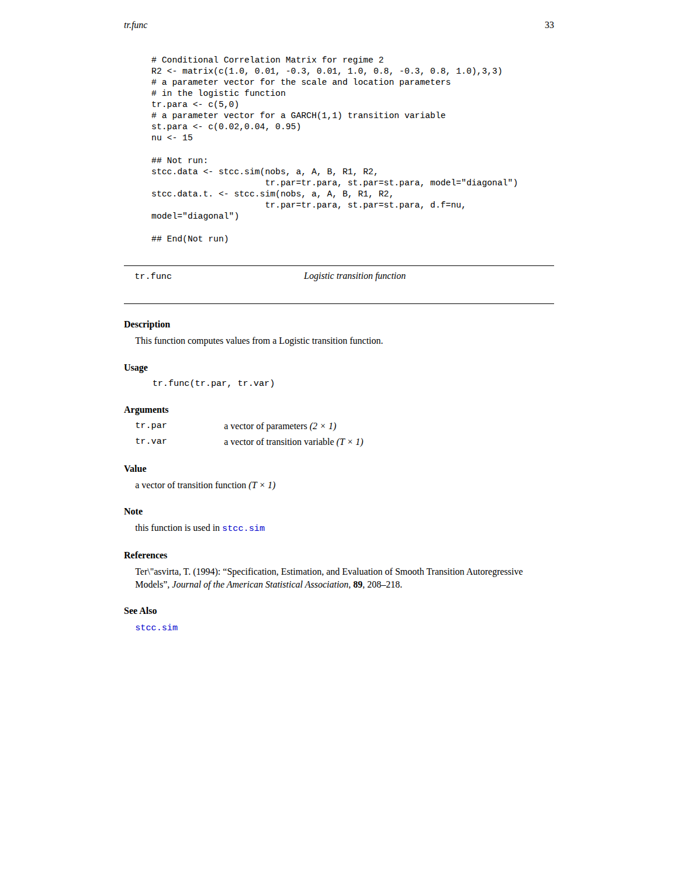tr.func 33
# Conditional Correlation Matrix for regime 2
R2 <- matrix(c(1.0, 0.01, -0.3, 0.01, 1.0, 0.8, -0.3, 0.8, 1.0),3,3)
# a parameter vector for the scale and location parameters
# in the logistic function
tr.para <- c(5,0)
# a parameter vector for a GARCH(1,1) transition variable
st.para <- c(0.02,0.04, 0.95)
nu <- 15

## Not run:
stcc.data <- stcc.sim(nobs, a, A, B, R1, R2,
                      tr.par=tr.para, st.par=st.para, model="diagonal")
stcc.data.t. <- stcc.sim(nobs, a, A, B, R1, R2,
                      tr.par=tr.para, st.par=st.para, d.f=nu, model="diagonal")

## End(Not run)
tr.func Logistic transition function
Description
This function computes values from a Logistic transition function.
Usage
tr.func(tr.par, tr.var)
Arguments
tr.par
a vector of parameters (2 × 1)
tr.var
a vector of transition variable (T × 1)
Value
a vector of transition function (T × 1)
Note
this function is used in stcc.sim
References
Ter\"asvirta, T. (1994): “Specification, Estimation, and Evaluation of Smooth Transition Autoregressive Models”, Journal of the American Statistical Association, 89, 208–218.
See Also
stcc.sim